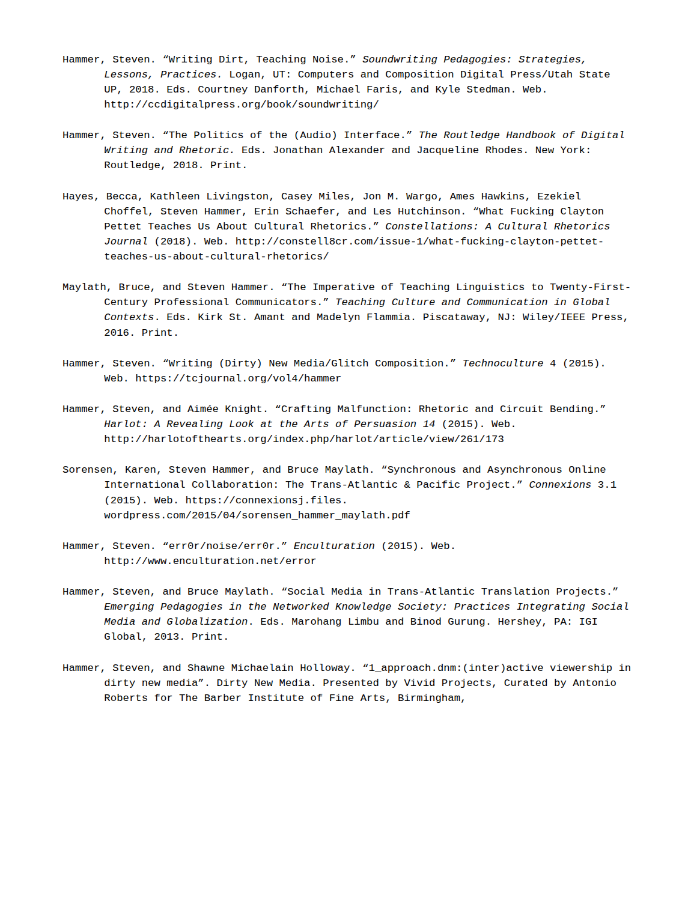Hammer, Steven. “Writing Dirt, Teaching Noise.” Soundwriting Pedagogies: Strategies, Lessons, Practices. Logan, UT: Computers and Composition Digital Press/Utah State UP, 2018. Eds. Courtney Danforth, Michael Faris, and Kyle Stedman. Web. http://ccdigitalpress.org/book/soundwriting/
Hammer, Steven. “The Politics of the (Audio) Interface.” The Routledge Handbook of Digital Writing and Rhetoric. Eds. Jonathan Alexander and Jacqueline Rhodes. New York: Routledge, 2018. Print.
Hayes, Becca, Kathleen Livingston, Casey Miles, Jon M. Wargo, Ames Hawkins, Ezekiel Choffel, Steven Hammer, Erin Schaefer, and Les Hutchinson. “What Fucking Clayton Pettet Teaches Us About Cultural Rhetorics.” Constellations: A Cultural Rhetorics Journal (2018). Web. http://constell8cr.com/issue-1/what-fucking-clayton-pettet-teaches-us-about-cultural-rhetorics/
Maylath, Bruce, and Steven Hammer. “The Imperative of Teaching Linguistics to Twenty-First-Century Professional Communicators.” Teaching Culture and Communication in Global Contexts. Eds. Kirk St. Amant and Madelyn Flammia. Piscataway, NJ: Wiley/IEEE Press, 2016. Print.
Hammer, Steven. “Writing (Dirty) New Media/Glitch Composition.” Technoculture 4 (2015). Web. https://tcjournal.org/vol4/hammer
Hammer, Steven, and Aimée Knight. “Crafting Malfunction: Rhetoric and Circuit Bending.” Harlot: A Revealing Look at the Arts of Persuasion 14 (2015). Web. http://harlotofthearts.org/index.php/harlot/article/view/261/173
Sorensen, Karen, Steven Hammer, and Bruce Maylath. “Synchronous and Asynchronous Online International Collaboration: The Trans-Atlantic & Pacific Project.” Connexions 3.1 (2015). Web. https://connexionsj.files. wordpress.com/2015/04/sorensen_hammer_maylath.pdf
Hammer, Steven. “err0r/noise/err0r.” Enculturation (2015). Web. http://www.enculturation.net/error
Hammer, Steven, and Bruce Maylath. “Social Media in Trans-Atlantic Translation Projects.” Emerging Pedagogies in the Networked Knowledge Society: Practices Integrating Social Media and Globalization. Eds. Marohang Limbu and Binod Gurung. Hershey, PA: IGI Global, 2013. Print.
Hammer, Steven, and Shawne Michaelain Holloway. “1_approach.dnm:(inter)active viewership in dirty new media”. Dirty New Media. Presented by Vivid Projects, Curated by Antonio Roberts for The Barber Institute of Fine Arts, Birmingham,